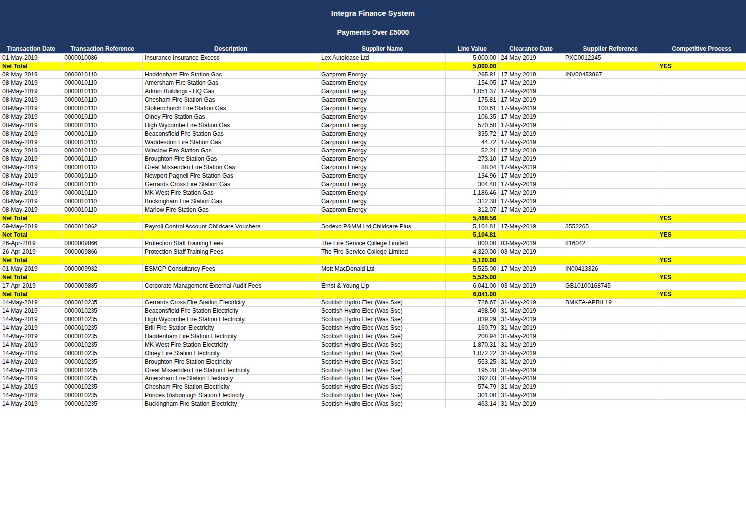Integra Finance System
Payments Over £5000
| Transaction Date | Transaction Reference | Description | Supplier Name | Line Value | Clearance Date | Supplier Reference | Competitive Process |
| --- | --- | --- | --- | --- | --- | --- | --- |
| 01-May-2019 | 0000010086 | Insurance Insurance Excess | Lex Autolease Ltd | 5,000.00 | 24-May-2019 | PXC0012245 | |
| Net Total | | | | 5,000.00 | | | YES |
| 08-May-2019 | 0000010110 | Haddenham Fire Station Gas | Gazprom Energy | 265.81 | 17-May-2019 | INV00453967 | |
| 08-May-2019 | 0000010110 | Amersham Fire Station Gas | Gazprom Energy | 154.05 | 17-May-2019 | | |
| 08-May-2019 | 0000010110 | Admin Buildings - HQ Gas | Gazprom Energy | 1,051.37 | 17-May-2019 | | |
| 08-May-2019 | 0000010110 | Chesham Fire Station Gas | Gazprom Energy | 175.81 | 17-May-2019 | | |
| 08-May-2019 | 0000010110 | Stokenchurch Fire Station Gas | Gazprom Energy | 100.61 | 17-May-2019 | | |
| 08-May-2019 | 0000010110 | Olney Fire Station Gas | Gazprom Energy | 106.35 | 17-May-2019 | | |
| 08-May-2019 | 0000010110 | High Wycombe Fire Station Gas | Gazprom Energy | 570.50 | 17-May-2019 | | |
| 08-May-2019 | 0000010110 | Beaconsfield Fire Station Gas | Gazprom Energy | 335.72 | 17-May-2019 | | |
| 08-May-2019 | 0000010110 | Waddesdon Fire Station Gas | Gazprom Energy | 44.72 | 17-May-2019 | | |
| 08-May-2019 | 0000010110 | Winslow Fire Station Gas | Gazprom Energy | 52.21 | 17-May-2019 | | |
| 08-May-2019 | 0000010110 | Broughton Fire Station Gas | Gazprom Energy | 273.10 | 17-May-2019 | | |
| 08-May-2019 | 0000010110 | Great Missenden Fire Station Gas | Gazprom Energy | 88.04 | 17-May-2019 | | |
| 08-May-2019 | 0000010110 | Newport Pagnell Fire Station Gas | Gazprom Energy | 134.96 | 17-May-2019 | | |
| 08-May-2019 | 0000010110 | Gerrards Cross Fire Station Gas | Gazprom Energy | 304.40 | 17-May-2019 | | |
| 08-May-2019 | 0000010110 | MK West Fire Station Gas | Gazprom Energy | 1,186.46 | 17-May-2019 | | |
| 08-May-2019 | 0000010110 | Buckingham Fire Station Gas | Gazprom Energy | 312.38 | 17-May-2019 | | |
| 08-May-2019 | 0000010110 | Marlow Fire Station Gas | Gazprom Energy | 312.07 | 17-May-2019 | | |
| Net Total | | | | 5,468.56 | | | YES |
| 09-May-2019 | 0000010062 | Payroll Control Account Childcare Vouchers | Sodexo P&MM Ltd Childcare Plus | 5,104.81 | 17-May-2019 | 3552265 | |
| Net Total | | | | 5,104.81 | | | YES |
| 26-Apr-2019 | 0000009866 | Protection Staff Training Fees | The Fire Service College Limited | 800.00 | 03-May-2019 | 816042 | |
| 26-Apr-2019 | 0000009866 | Protection Staff Training Fees | The Fire Service College Limited | 4,320.00 | 03-May-2019 | | |
| Net Total | | | | 5,120.00 | | | YES |
| 01-May-2019 | 0000009932 | ESMCP Consultancy Fees | Mott MacDonald Ltd | 5,525.00 | 17-May-2019 | IN00413326 | |
| Net Total | | | | 5,525.00 | | | YES |
| 17-Apr-2019 | 0000009885 | Corporate Management External Audit Fees | Ernst & Young Llp | 6,041.00 | 03-May-2019 | GB10100168745 | |
| Net Total | | | | 6,041.00 | | | YES |
| 14-May-2019 | 0000010235 | Gerrards Cross Fire Station Electricity | Scottish Hydro Elec (Was Sse) | 726.67 | 31-May-2019 | BMKFA-APRIL19 | |
| 14-May-2019 | 0000010235 | Beaconsfield Fire Station Electricity | Scottish Hydro Elec (Was Sse) | 498.50 | 31-May-2019 | | |
| 14-May-2019 | 0000010235 | High Wycombe Fire Station Electricity | Scottish Hydro Elec (Was Sse) | 839.29 | 31-May-2019 | | |
| 14-May-2019 | 0000010235 | Brill Fire Station Electricity | Scottish Hydro Elec (Was Sse) | 160.79 | 31-May-2019 | | |
| 14-May-2019 | 0000010235 | Haddenham Fire Station Electricity | Scottish Hydro Elec (Was Sse) | 208.94 | 31-May-2019 | | |
| 14-May-2019 | 0000010235 | MK West Fire Station Electricity | Scottish Hydro Elec (Was Sse) | 1,870.31 | 31-May-2019 | | |
| 14-May-2019 | 0000010235 | Olney Fire Station Electricity | Scottish Hydro Elec (Was Sse) | 1,072.22 | 31-May-2019 | | |
| 14-May-2019 | 0000010235 | Broughton Fire Station Electricity | Scottish Hydro Elec (Was Sse) | 553.25 | 31-May-2019 | | |
| 14-May-2019 | 0000010235 | Great Missenden Fire Station Electricity | Scottish Hydro Elec (Was Sse) | 195.28 | 31-May-2019 | | |
| 14-May-2019 | 0000010235 | Amersham Fire Station Electricity | Scottish Hydro Elec (Was Sse) | 392.03 | 31-May-2019 | | |
| 14-May-2019 | 0000010235 | Chesham Fire Station Electricity | Scottish Hydro Elec (Was Sse) | 574.79 | 31-May-2019 | | |
| 14-May-2019 | 0000010235 | Princes Risborough Station Electricity | Scottish Hydro Elec (Was Sse) | 301.00 | 31-May-2019 | | |
| 14-May-2019 | 0000010235 | Buckingham Fire Station Electricity | Scottish Hydro Elec (Was Sse) | 463.14 | 31-May-2019 | | |